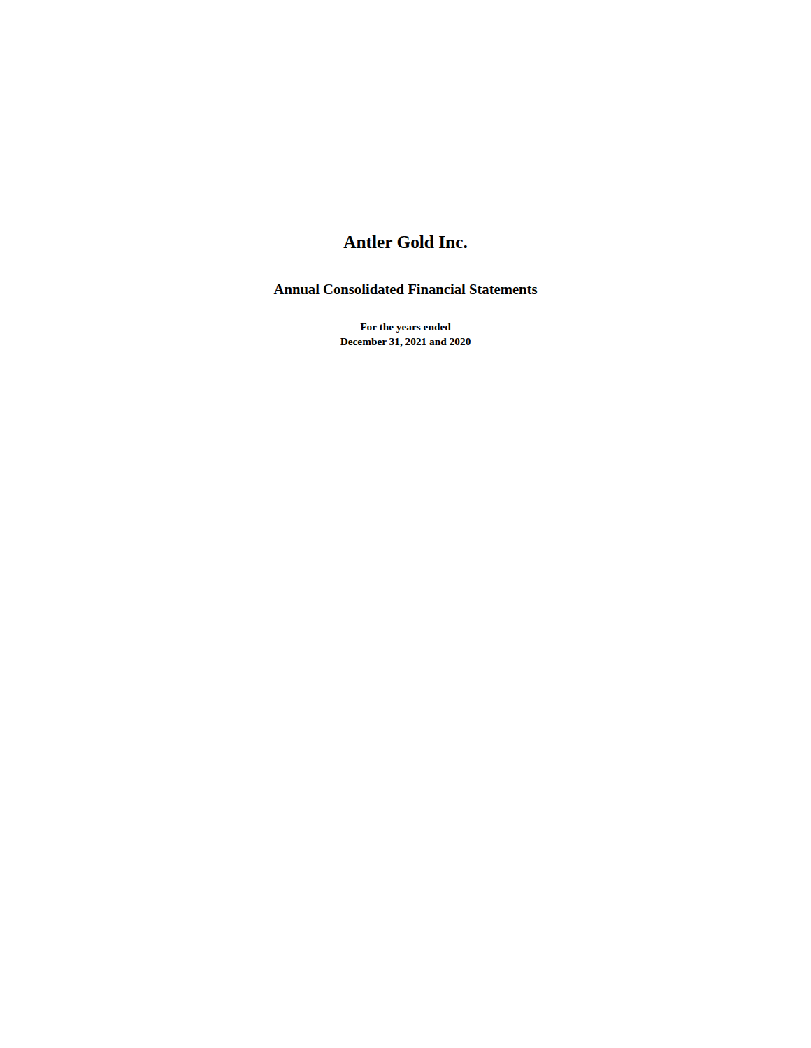Antler Gold Inc.
Annual Consolidated Financial Statements
For the years ended
December 31, 2021 and 2020